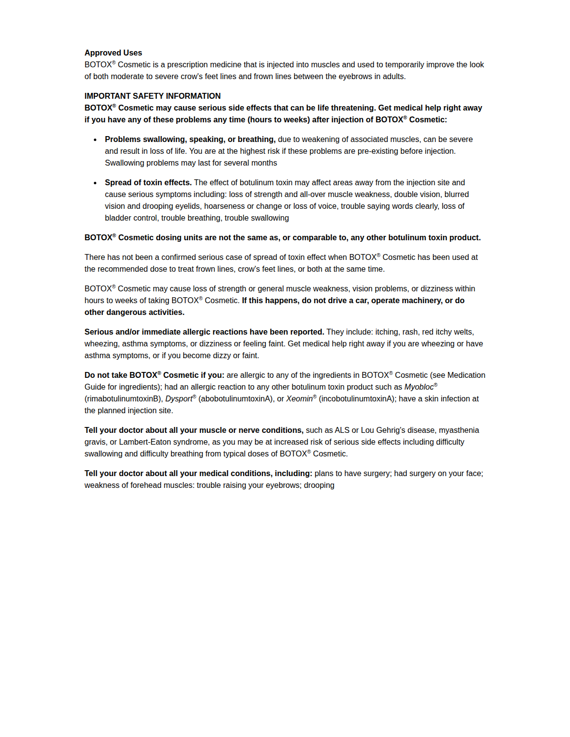Approved Uses
BOTOX® Cosmetic is a prescription medicine that is injected into muscles and used to temporarily improve the look of both moderate to severe crow's feet lines and frown lines between the eyebrows in adults.
IMPORTANT SAFETY INFORMATION
BOTOX® Cosmetic may cause serious side effects that can be life threatening. Get medical help right away if you have any of these problems any time (hours to weeks) after injection of BOTOX® Cosmetic:
Problems swallowing, speaking, or breathing, due to weakening of associated muscles, can be severe and result in loss of life. You are at the highest risk if these problems are pre-existing before injection. Swallowing problems may last for several months
Spread of toxin effects. The effect of botulinum toxin may affect areas away from the injection site and cause serious symptoms including: loss of strength and all-over muscle weakness, double vision, blurred vision and drooping eyelids, hoarseness or change or loss of voice, trouble saying words clearly, loss of bladder control, trouble breathing, trouble swallowing
BOTOX® Cosmetic dosing units are not the same as, or comparable to, any other botulinum toxin product.
There has not been a confirmed serious case of spread of toxin effect when BOTOX® Cosmetic has been used at the recommended dose to treat frown lines, crow's feet lines, or both at the same time.
BOTOX® Cosmetic may cause loss of strength or general muscle weakness, vision problems, or dizziness within hours to weeks of taking BOTOX® Cosmetic. If this happens, do not drive a car, operate machinery, or do other dangerous activities.
Serious and/or immediate allergic reactions have been reported. They include: itching, rash, red itchy welts, wheezing, asthma symptoms, or dizziness or feeling faint. Get medical help right away if you are wheezing or have asthma symptoms, or if you become dizzy or faint.
Do not take BOTOX® Cosmetic if you: are allergic to any of the ingredients in BOTOX® Cosmetic (see Medication Guide for ingredients); had an allergic reaction to any other botulinum toxin product such as Myobloc® (rimabotulinumtoxinB), Dysport® (abobotulinumtoxinA), or Xeomin® (incobotulinumtoxinA); have a skin infection at the planned injection site.
Tell your doctor about all your muscle or nerve conditions, such as ALS or Lou Gehrig's disease, myasthenia gravis, or Lambert-Eaton syndrome, as you may be at increased risk of serious side effects including difficulty swallowing and difficulty breathing from typical doses of BOTOX® Cosmetic.
Tell your doctor about all your medical conditions, including: plans to have surgery; had surgery on your face; weakness of forehead muscles: trouble raising your eyebrows; drooping